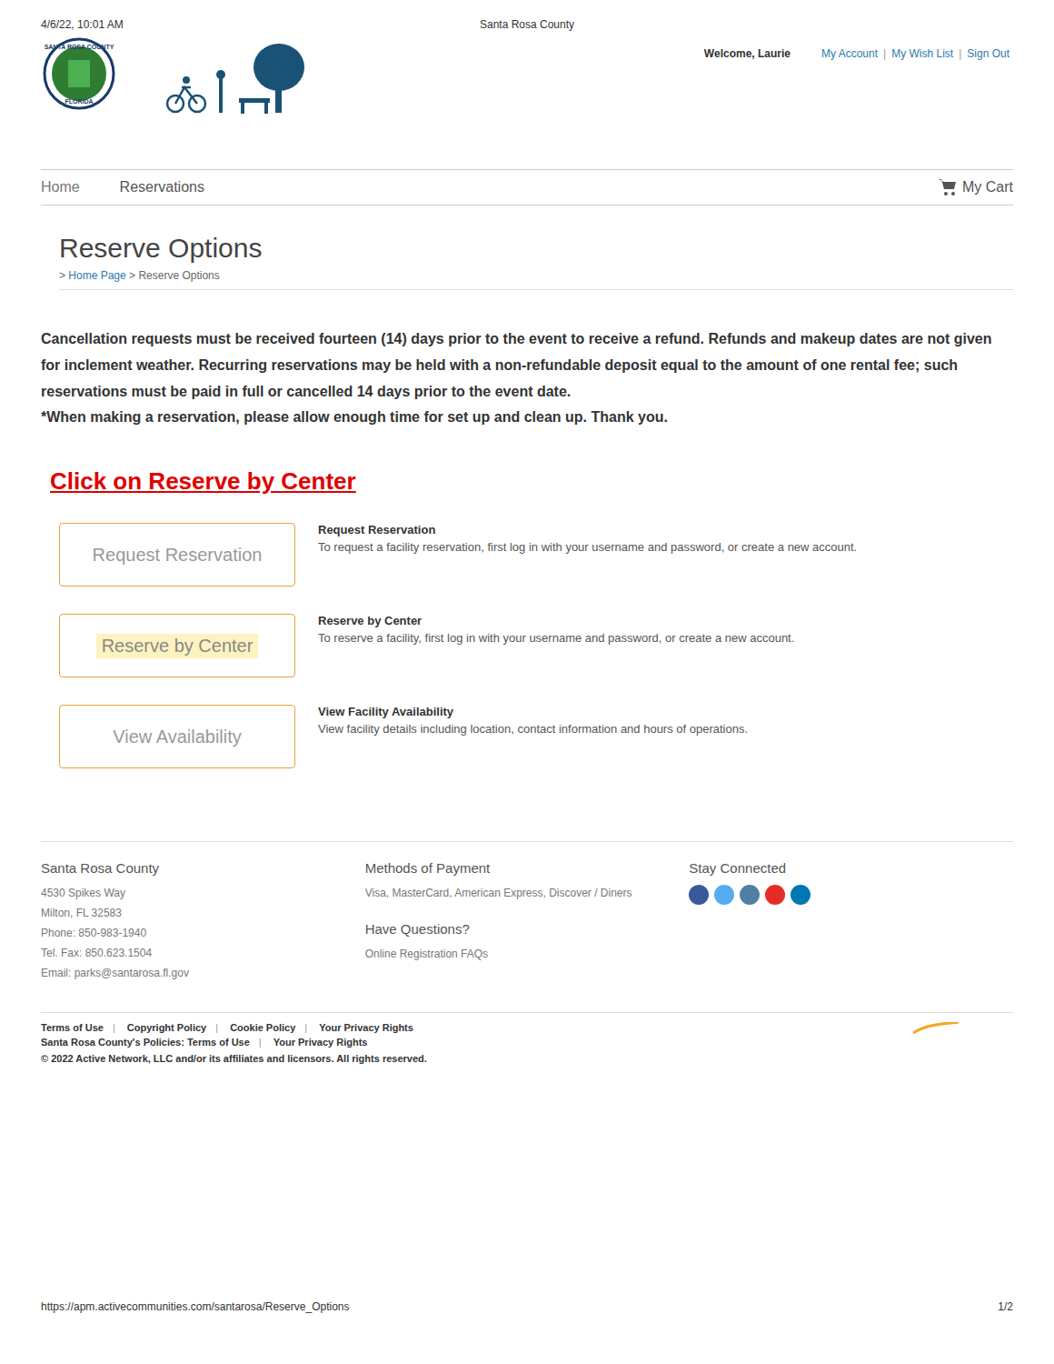4/6/22, 10:01 AM Santa Rosa County
Welcome, Laurie My Account| My Wish List| Sign Out
SANTA ROSA COUNTY FLORIDA
Home Reservations
My Cart
Reserve Options
> Home Page > Reserve Options
Cancellation requests must be received fourteen (14) days prior to the event to receive a refund. Refunds and makeup dates are not given for inclement weather. Recurring reservations may be held with a non-refundable deposit equal to the amount of one rental fee; such reservations must be paid in full or cancelled 14 days prior to the event date.
*When making a reservation, please allow enough time for set up and clean up. Thank you.
Click on Reserve by Center
Request Reservation
Request Reservation
To request a facility reservation, first log in with your username and password, or create a new account.
Reserve by Center
Reserve by Center
To reserve a facility, first log in with your username and password, or create a new account.
View Availability
View Facility Availability
View facility details including location, contact information and hours of operations.
Santa Rosa County
4530 Spikes Way
Milton, FL 32583
Phone: 850-983-1940
Tel. Fax: 850.623.1504
Email: parks@santarosa.fl.gov
Methods of Payment
Visa, MasterCard, American Express, Discover / Diners
Have Questions?
Online Registration FAQs
Stay Connected
Terms of Use| Copyright Policy| Cookie Policy| Your Privacy Rights
Santa Rosa County's Policies: Terms of Use| Your Privacy Rights
© 2022 Active Network, LLC and/or its affiliates and licensors. All rights reserved.
https://apm.activecommunities.com/santarosa/Reserve_Options 1/2